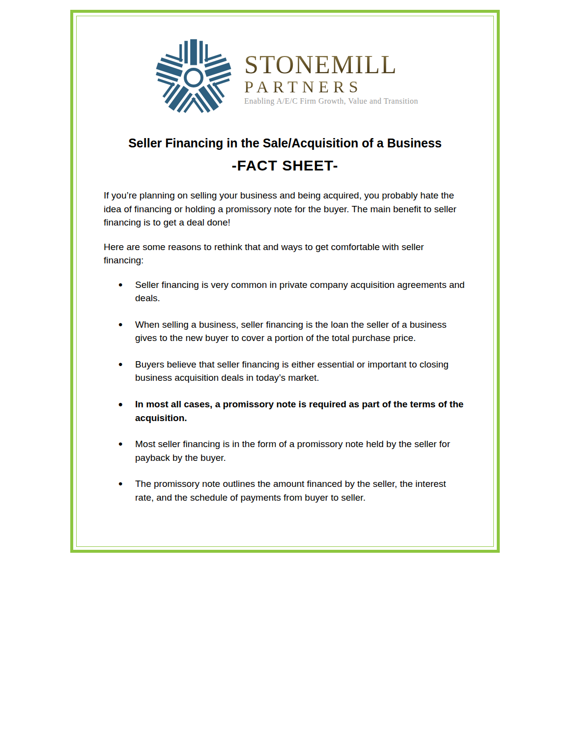STONEMILL
PARTNERS
Enabling A/E/C Firm Growth, Value and Transition
Seller Financing in the Sale/Acquisition of a Business
-FACT SHEET-
If you’re planning on selling your business and being acquired, you probably hate the idea of financing or holding a promissory note for the buyer. The main benefit to seller financing is to get a deal done!
Here are some reasons to rethink that and ways to get comfortable with seller financing:
Seller financing is very common in private company acquisition agreements and deals.
When selling a business, seller financing is the loan the seller of a business gives to the new buyer to cover a portion of the total purchase price.
Buyers believe that seller financing is either essential or important to closing business acquisition deals in today’s market.
In most all cases, a promissory note is required as part of the terms of the acquisition.
Most seller financing is in the form of a promissory note held by the seller for payback by the buyer.
The promissory note outlines the amount financed by the seller, the interest rate, and the schedule of payments from buyer to seller.